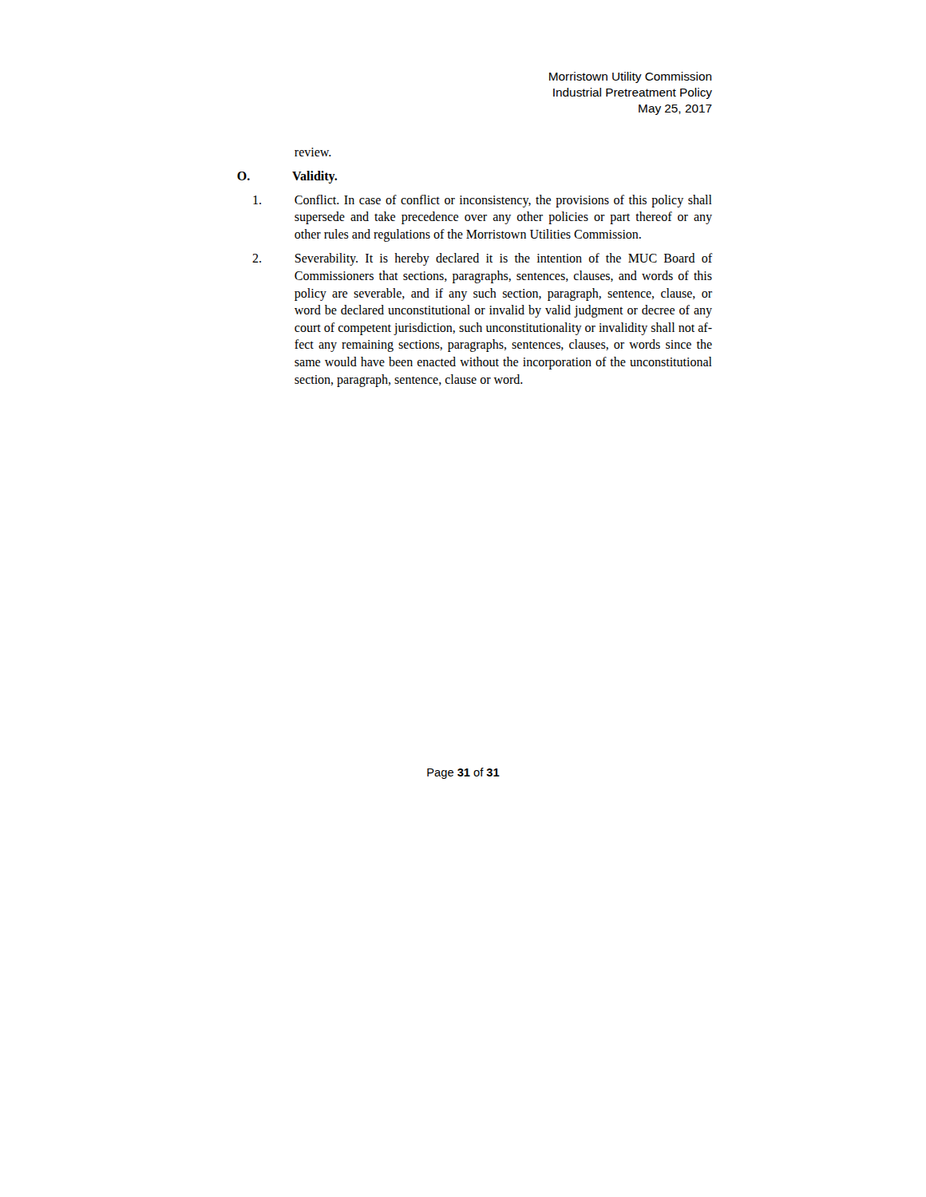Morristown Utility Commission
Industrial Pretreatment Policy
May 25, 2017
review.
O. Validity.
1. Conflict. In case of conflict or inconsistency, the provisions of this policy shall supersede and take precedence over any other policies or part thereof or any other rules and regulations of the Morristown Utilities Commission.
2. Severability. It is hereby declared it is the intention of the MUC Board of Commissioners that sections, paragraphs, sentences, clauses, and words of this policy are severable, and if any such section, paragraph, sentence, clause, or word be declared unconstitutional or invalid by valid judgment or decree of any court of competent jurisdiction, such unconstitutionality or invalidity shall not affect any remaining sections, paragraphs, sentences, clauses, or words since the same would have been enacted without the incorporation of the unconstitutional section, paragraph, sentence, clause or word.
Page 31 of 31